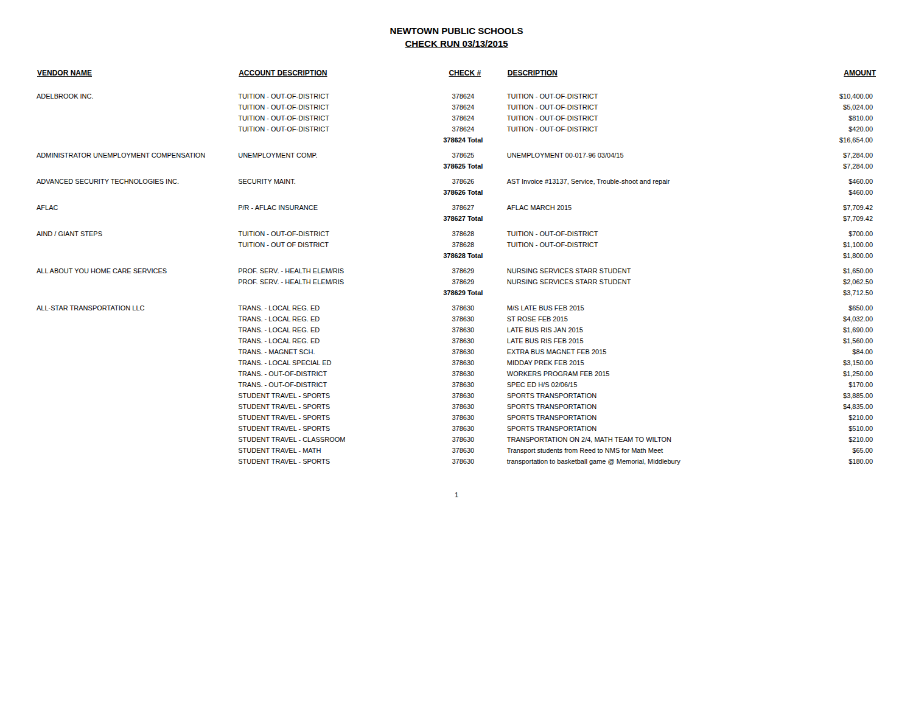NEWTOWN PUBLIC SCHOOLS
CHECK RUN 03/13/2015
| VENDOR NAME | ACCOUNT DESCRIPTION | CHECK # | DESCRIPTION | AMOUNT |
| --- | --- | --- | --- | --- |
| ADELBROOK INC. | TUITION - OUT-OF-DISTRICT | 378624 | TUITION - OUT-OF-DISTRICT | $10,400.00 |
| | TUITION - OUT-OF-DISTRICT | 378624 | TUITION - OUT-OF-DISTRICT | $5,024.00 |
| | TUITION - OUT-OF-DISTRICT | 378624 | TUITION - OUT-OF-DISTRICT | $810.00 |
| | TUITION - OUT-OF-DISTRICT | 378624 | TUITION - OUT-OF-DISTRICT | $420.00 |
| | | 378624 Total | | $16,654.00 |
| ADMINISTRATOR UNEMPLOYMENT COMPENSATION | UNEMPLOYMENT COMP. | 378625 | UNEMPLOYMENT 00-017-96 03/04/15 | $7,284.00 |
| | | 378625 Total | | $7,284.00 |
| ADVANCED SECURITY TECHNOLOGIES INC. | SECURITY MAINT. | 378626 | AST Invoice #13137, Service, Trouble-shoot and repair | $460.00 |
| | | 378626 Total | | $460.00 |
| AFLAC | P/R - AFLAC INSURANCE | 378627 | AFLAC MARCH 2015 | $7,709.42 |
| | | 378627 Total | | $7,709.42 |
| AIND / GIANT STEPS | TUITION - OUT-OF-DISTRICT | 378628 | TUITION - OUT-OF-DISTRICT | $700.00 |
| | TUITION - OUT OF DISTRICT | 378628 | TUITION - OUT-OF-DISTRICT | $1,100.00 |
| | | 378628 Total | | $1,800.00 |
| ALL ABOUT YOU HOME CARE SERVICES | PROF. SERV. - HEALTH ELEM/RIS | 378629 | NURSING SERVICES STARR STUDENT | $1,650.00 |
| | PROF. SERV. - HEALTH ELEM/RIS | 378629 | NURSING SERVICES STARR STUDENT | $2,062.50 |
| | | 378629 Total | | $3,712.50 |
| ALL-STAR TRANSPORTATION LLC | TRANS. - LOCAL REG. ED | 378630 | M/S LATE BUS FEB 2015 | $650.00 |
| | TRANS. - LOCAL REG. ED | 378630 | ST ROSE FEB 2015 | $4,032.00 |
| | TRANS. - LOCAL REG. ED | 378630 | LATE BUS RIS JAN 2015 | $1,690.00 |
| | TRANS. - LOCAL REG. ED | 378630 | LATE BUS RIS FEB 2015 | $1,560.00 |
| | TRANS. - MAGNET SCH. | 378630 | EXTRA BUS MAGNET FEB 2015 | $84.00 |
| | TRANS. - LOCAL SPECIAL ED | 378630 | MIDDAY PREK FEB 2015 | $3,150.00 |
| | TRANS. - OUT-OF-DISTRICT | 378630 | WORKERS PROGRAM FEB 2015 | $1,250.00 |
| | TRANS. - OUT-OF-DISTRICT | 378630 | SPEC ED H/S 02/06/15 | $170.00 |
| | STUDENT TRAVEL - SPORTS | 378630 | SPORTS TRANSPORTATION | $3,885.00 |
| | STUDENT TRAVEL - SPORTS | 378630 | SPORTS TRANSPORTATION | $4,835.00 |
| | STUDENT TRAVEL - SPORTS | 378630 | SPORTS TRANSPORTATION | $210.00 |
| | STUDENT TRAVEL - SPORTS | 378630 | SPORTS TRANSPORTATION | $510.00 |
| | STUDENT TRAVEL - CLASSROOM | 378630 | TRANSPORTATION ON 2/4, MATH TEAM TO WILTON | $210.00 |
| | STUDENT TRAVEL - MATH | 378630 | Transport students from Reed to NMS for Math Meet | $65.00 |
| | STUDENT TRAVEL - SPORTS | 378630 | transportation to basketball game @ Memorial, Middlebury | $180.00 |
1